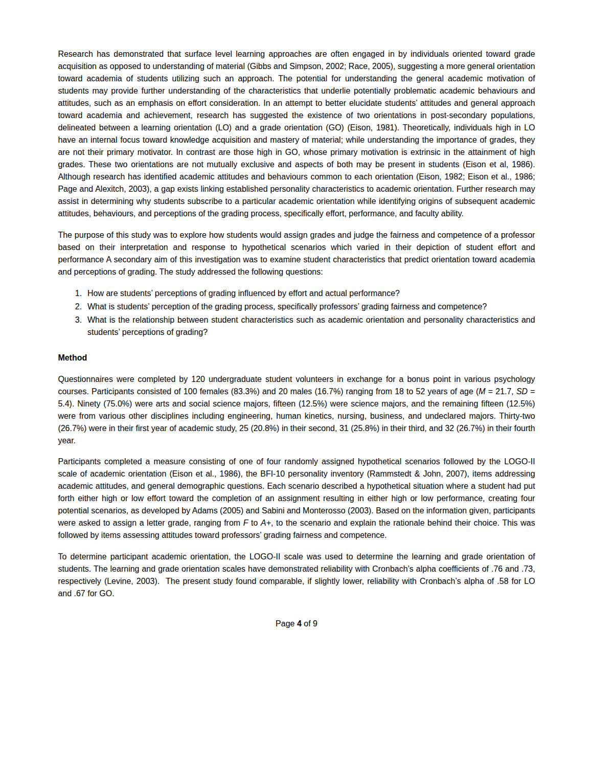Research has demonstrated that surface level learning approaches are often engaged in by individuals oriented toward grade acquisition as opposed to understanding of material (Gibbs and Simpson, 2002; Race, 2005), suggesting a more general orientation toward academia of students utilizing such an approach. The potential for understanding the general academic motivation of students may provide further understanding of the characteristics that underlie potentially problematic academic behaviours and attitudes, such as an emphasis on effort consideration. In an attempt to better elucidate students’ attitudes and general approach toward academia and achievement, research has suggested the existence of two orientations in post-secondary populations, delineated between a learning orientation (LO) and a grade orientation (GO) (Eison, 1981). Theoretically, individuals high in LO have an internal focus toward knowledge acquisition and mastery of material; while understanding the importance of grades, they are not their primary motivator. In contrast are those high in GO, whose primary motivation is extrinsic in the attainment of high grades. These two orientations are not mutually exclusive and aspects of both may be present in students (Eison et al, 1986). Although research has identified academic attitudes and behaviours common to each orientation (Eison, 1982; Eison et al., 1986; Page and Alexitch, 2003), a gap exists linking established personality characteristics to academic orientation. Further research may assist in determining why students subscribe to a particular academic orientation while identifying origins of subsequent academic attitudes, behaviours, and perceptions of the grading process, specifically effort, performance, and faculty ability.
The purpose of this study was to explore how students would assign grades and judge the fairness and competence of a professor based on their interpretation and response to hypothetical scenarios which varied in their depiction of student effort and performance A secondary aim of this investigation was to examine student characteristics that predict orientation toward academia and perceptions of grading. The study addressed the following questions:
How are students’ perceptions of grading influenced by effort and actual performance?
What is students’ perception of the grading process, specifically professors’ grading fairness and competence?
What is the relationship between student characteristics such as academic orientation and personality characteristics and students’ perceptions of grading?
Method
Questionnaires were completed by 120 undergraduate student volunteers in exchange for a bonus point in various psychology courses. Participants consisted of 100 females (83.3%) and 20 males (16.7%) ranging from 18 to 52 years of age (M = 21.7, SD = 5.4). Ninety (75.0%) were arts and social science majors, fifteen (12.5%) were science majors, and the remaining fifteen (12.5%) were from various other disciplines including engineering, human kinetics, nursing, business, and undeclared majors. Thirty-two (26.7%) were in their first year of academic study, 25 (20.8%) in their second, 31 (25.8%) in their third, and 32 (26.7%) in their fourth year.
Participants completed a measure consisting of one of four randomly assigned hypothetical scenarios followed by the LOGO-II scale of academic orientation (Eison et al., 1986), the BFI-10 personality inventory (Rammstedt & John, 2007), items addressing academic attitudes, and general demographic questions. Each scenario described a hypothetical situation where a student had put forth either high or low effort toward the completion of an assignment resulting in either high or low performance, creating four potential scenarios, as developed by Adams (2005) and Sabini and Monterosso (2003). Based on the information given, participants were asked to assign a letter grade, ranging from F to A+, to the scenario and explain the rationale behind their choice. This was followed by items assessing attitudes toward professors’ grading fairness and competence.
To determine participant academic orientation, the LOGO-II scale was used to determine the learning and grade orientation of students. The learning and grade orientation scales have demonstrated reliability with Cronbach’s alpha coefficients of .76 and .73, respectively (Levine, 2003). The present study found comparable, if slightly lower, reliability with Cronbach’s alpha of .58 for LO and .67 for GO.
Page 4 of 9